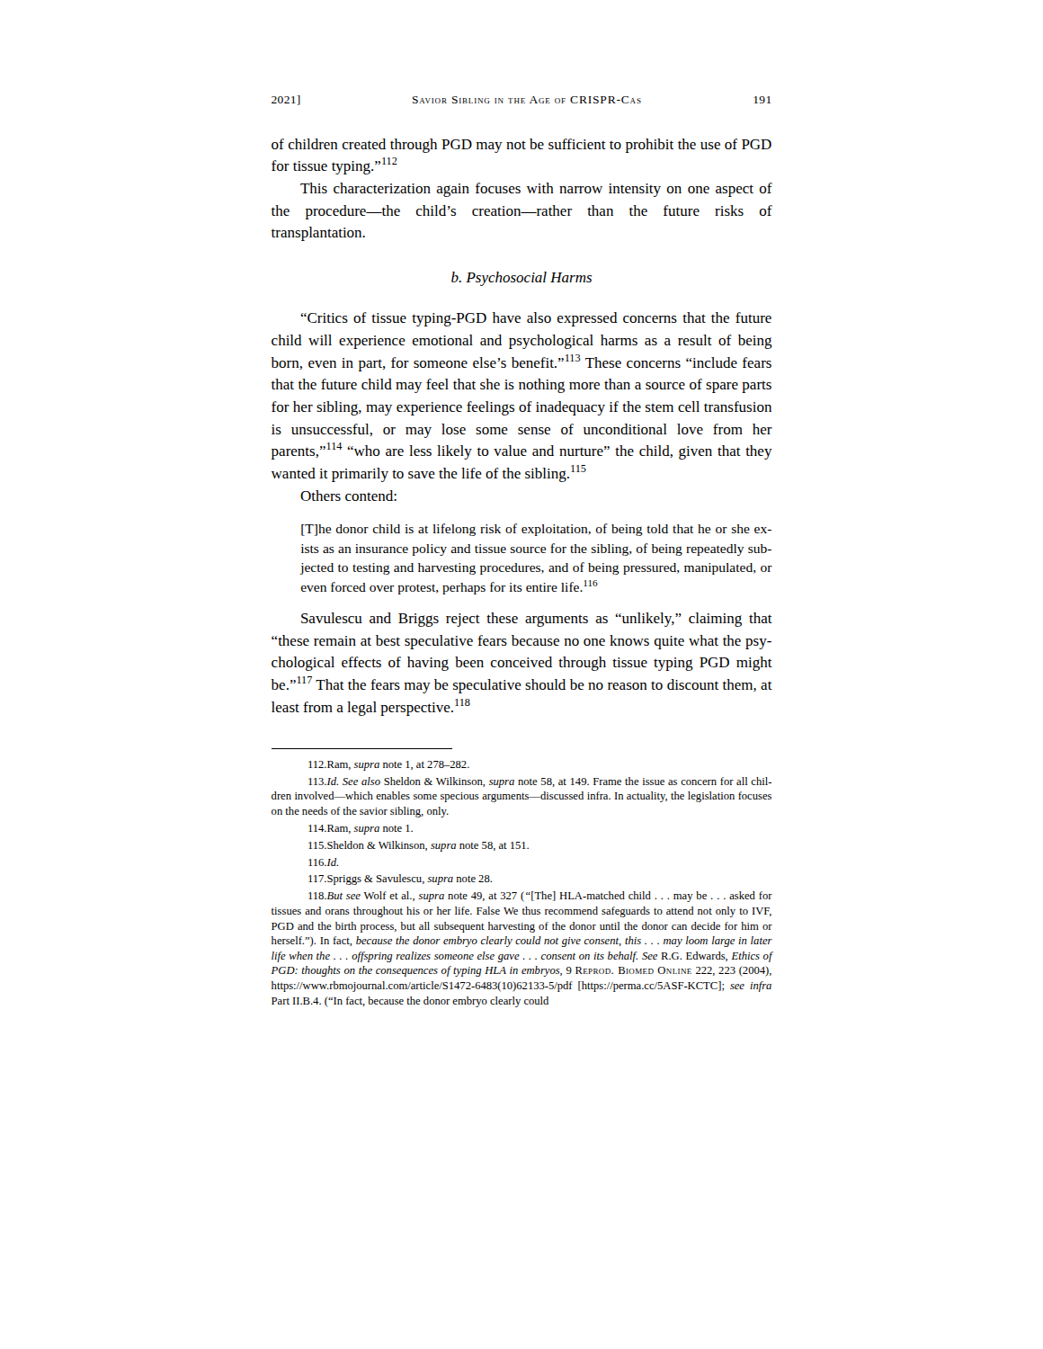2021]
Savior Sibling in the Age of CRISPR-Cas
191
of children created through PGD may not be sufficient to prohibit the use of PGD for tissue typing.”112
This characterization again focuses with narrow intensity on one aspect of the procedure—the child’s creation—rather than the future risks of transplantation.
b. Psychosocial Harms
“Critics of tissue typing-PGD have also expressed concerns that the future child will experience emotional and psychological harms as a result of being born, even in part, for someone else’s benefit.”113 These concerns “include fears that the future child may feel that she is nothing more than a source of spare parts for her sibling, may experience feelings of inadequacy if the stem cell transfusion is unsuccessful, or may lose some sense of unconditional love from her parents,”114 “who are less likely to value and nurture” the child, given that they wanted it primarily to save the life of the sibling.115
Others contend:
[T]he donor child is at lifelong risk of exploitation, of being told that he or she exists as an insurance policy and tissue source for the sibling, of being repeatedly subjected to testing and harvesting procedures, and of being pressured, manipulated, or even forced over protest, perhaps for its entire life.116
Savulescu and Briggs reject these arguments as “unlikely,” claiming that “these remain at best speculative fears because no one knows quite what the psychological effects of having been conceived through tissue typing PGD might be.”117 That the fears may be speculative should be no reason to discount them, at least from a legal perspective.118
112. Ram, supra note 1, at 278–282.
113. Id. See also Sheldon & Wilkinson, supra note 58, at 149. Frame the issue as concern for all children involved—which enables some specious arguments—discussed infra. In actuality, the legislation focuses on the needs of the savior sibling, only.
114. Ram, supra note 1.
115. Sheldon & Wilkinson, supra note 58, at 151.
116. Id.
117. Spriggs & Savulescu, supra note 28.
118. But see Wolf et al., supra note 49, at 327 (“[The] HLA-matched child . . . may be . . . asked for tissues and orans throughout his or her life. False We thus recommend safeguards to attend not only to IVF, PGD and the birth process, but all subsequent harvesting of the donor until the donor can decide for him or herself.”). In fact, because the donor embryo clearly could not give consent, this . . . may loom large in later life when the . . . offspring realizes someone else gave . . . consent on its behalf. See R.G. Edwards, Ethics of PGD: thoughts on the consequences of typing HLA in embryos, 9 Reprod. Biomed Online 222, 223 (2004), https://www.rbmojournal.com/article/S1472-6483(10)62133-5/pdf [https://perma.cc/5ASF-KCTC]; see infra Part II.B.4. (“In fact, because the donor embryo clearly could